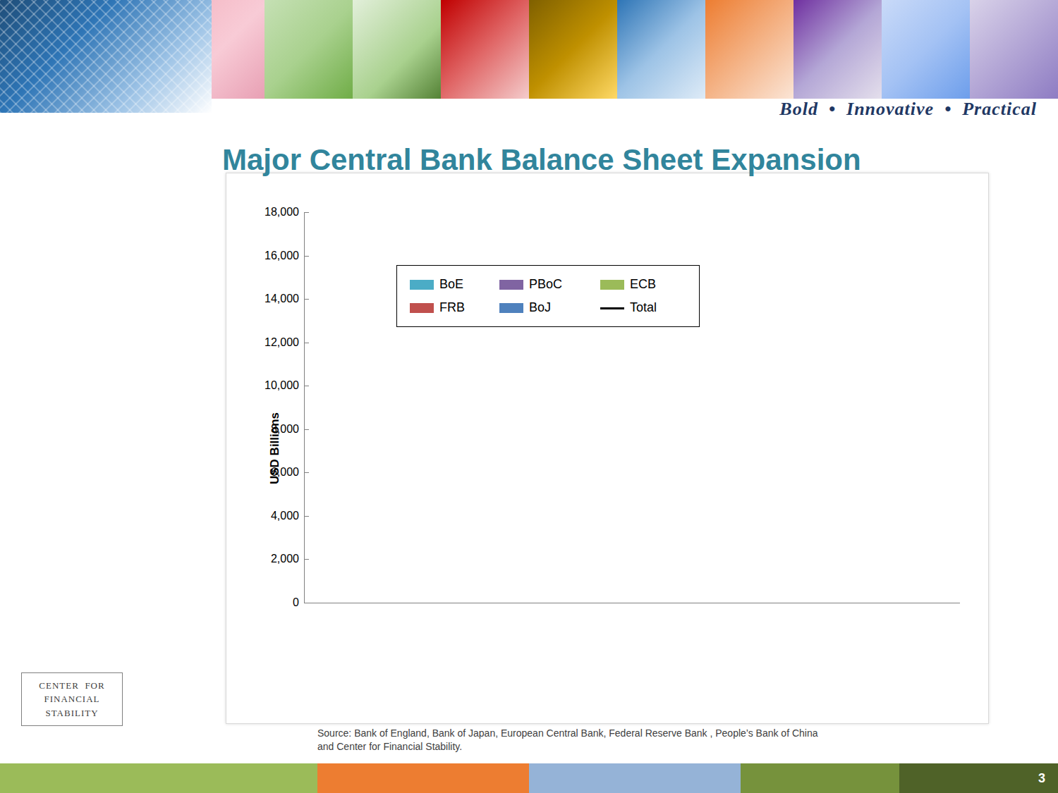Bold • Innovative • Practical
Major Central Bank Balance Sheet Expansion
USD Billions
18,000
16,000
14,000
12,000
10,000
8,000
6,000
4,000
2,000
0
| BoE | PBoC | ECB |
| FRB | BoJ | Total |
Source: Bank of England, Bank of Japan, European Central Bank, Federal Reserve Bank , People’s Bank of China
and Center for Financial Stability.
CENTER FOR
FINANCIAL
STABILITY
3